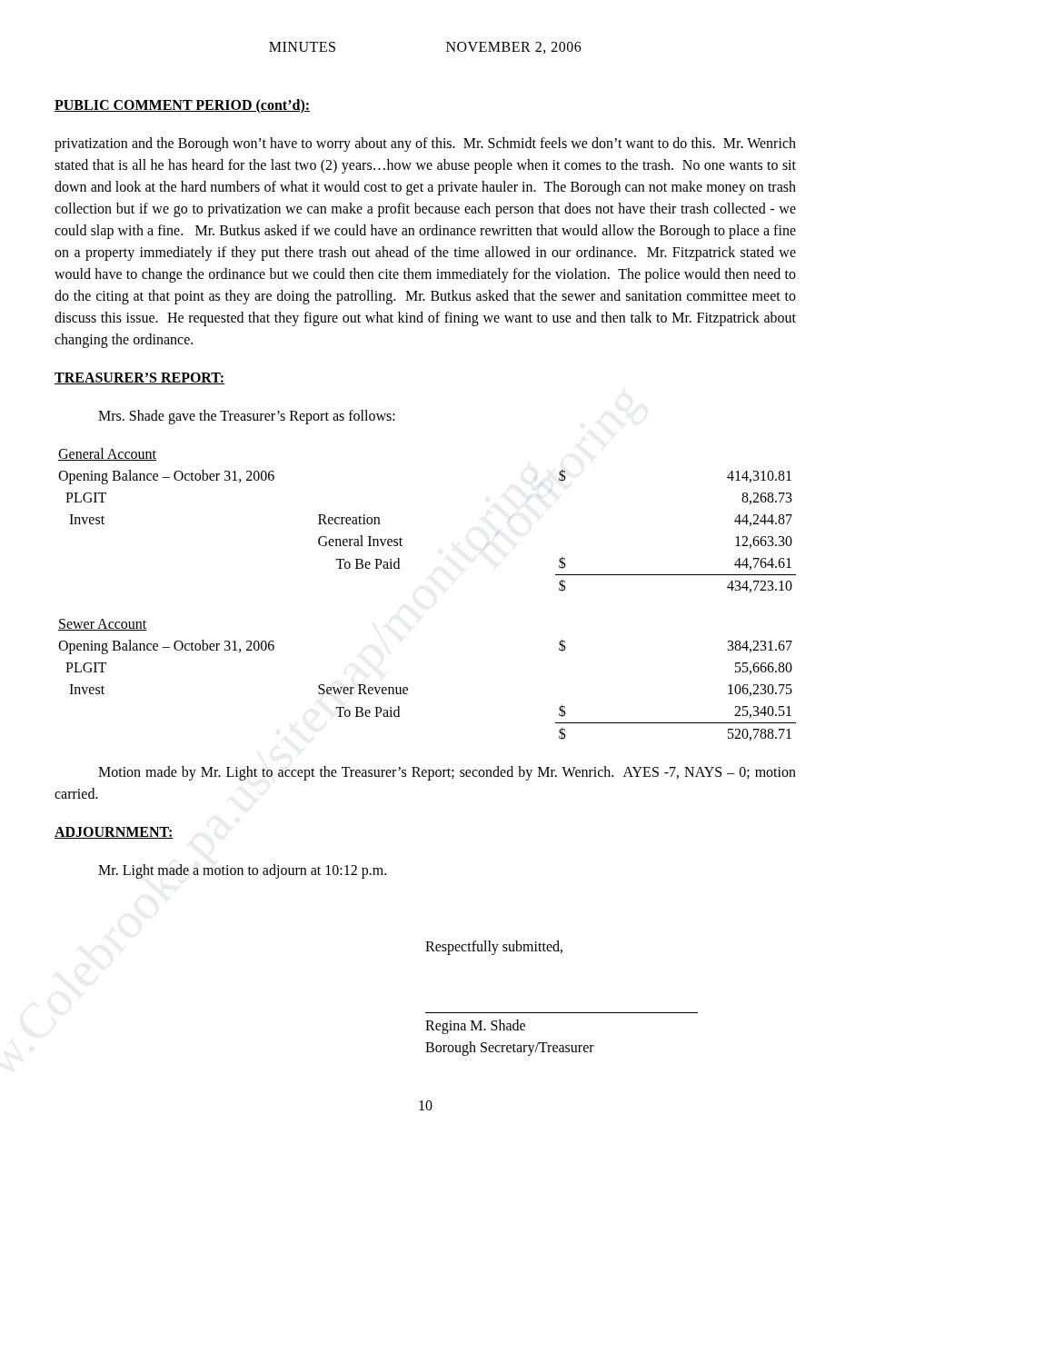www.Colebrooks.pa.us/sitemap/monitoring
monitoring
MINUTES NOVEMBER 2, 2006
PUBLIC COMMENT PERIOD (cont’d):
privatization and the Borough won’t have to worry about any of this. Mr. Schmidt feels we don’t want to do this. Mr. Wenrich stated that is all he has heard for the last two (2) years…how we abuse people when it comes to the trash. No one wants to sit down and look at the hard numbers of what it would cost to get a private hauler in. The Borough can not make money on trash collection but if we go to privatization we can make a profit because each person that does not have their trash collected - we could slap with a fine. Mr. Butkus asked if we could have an ordinance rewritten that would allow the Borough to place a fine on a property immediately if they put there trash out ahead of the time allowed in our ordinance. Mr. Fitzpatrick stated we would have to change the ordinance but we could then cite them immediately for the violation. The police would then need to do the citing at that point as they are doing the patrolling. Mr. Butkus asked that the sewer and sanitation committee meet to discuss this issue. He requested that they figure out what kind of fining we want to use and then talk to Mr. Fitzpatrick about changing the ordinance.
TREASURER’S REPORT:
Mrs. Shade gave the Treasurer’s Report as follows:
| General Account | | |
| Opening Balance – October 31, 2006 | | $ | 414,310.81 |
| PLGIT | | | 8,268.73 |
| Invest | Recreation | | 44,244.87 |
| | General Invest | | 12,663.30 |
| | To Be Paid | $ | 44,764.61 |
| | | $ | 434,723.10 |
| Sewer Account | | |
| Opening Balance – October 31, 2006 | | $ | 384,231.67 |
| PLGIT | | | 55,666.80 |
| Invest | Sewer Revenue | | 106,230.75 |
| | To Be Paid | $ | 25,340.51 |
| | | $ | 520,788.71 |
Motion made by Mr. Light to accept the Treasurer’s Report; seconded by Mr. Wenrich. AYES -7, NAYS – 0; motion carried.
ADJOURNMENT:
Mr. Light made a motion to adjourn at 10:12 p.m.
Respectfully submitted,
Regina M. Shade
Borough Secretary/Treasurer
10